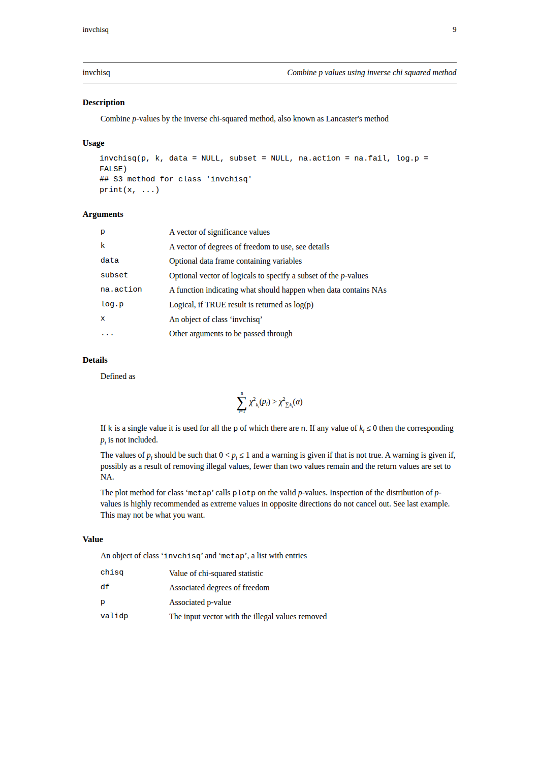invchisq 9
invchisq Combine p values using inverse chi squared method
Description
Combine p-values by the inverse chi-squared method, also known as Lancaster's method
Usage
invchisq(p, k, data = NULL, subset = NULL, na.action = na.fail, log.p = FALSE)
## S3 method for class 'invchisq'
print(x, ...)
Arguments
| p | A vector of significance values |
| k | A vector of degrees of freedom to use, see details |
| data | Optional data frame containing variables |
| subset | Optional vector of logicals to specify a subset of the p -values |
| na.action | A function indicating what should happen when data contains NAs |
| log.p | Logical, if TRUE result is returned as log(p) |
| x | An object of class ‘invchisq’ |
| ... | Other arguments to be passed through |
Details
Defined as
n ∑ i=1 χ2ki(pi) > χ2∑ki(α)
If k is a single value it is used for all the p of which there are n. If any value of ki ≤ 0 then the corresponding pi is not included.
The values of pi should be such that 0 < pi ≤ 1 and a warning is given if that is not true. A warning is given if, possibly as a result of removing illegal values, fewer than two values remain and the return values are set to NA.
The plot method for class ‘metap’ calls plotp on the valid p-values. Inspection of the distribution of p-values is highly recommended as extreme values in opposite directions do not cancel out. See last example. This may not be what you want.
Value
An object of class ‘invchisq’ and ‘metap’, a list with entries
| chisq | Value of chi-squared statistic |
| df | Associated degrees of freedom |
| p | Associated p-value |
| validp | The input vector with the illegal values removed |